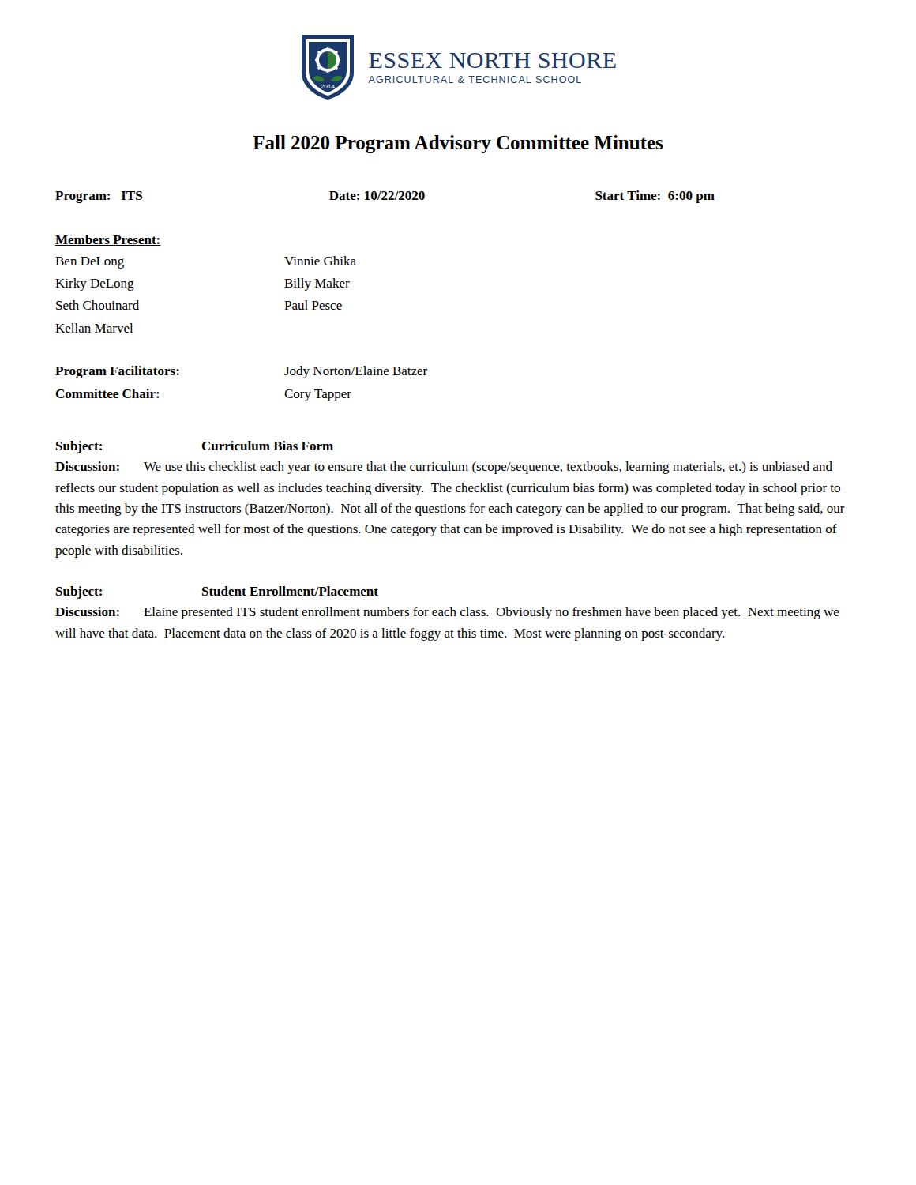2014
ESSEX NORTH SHORE
AGRICULTURAL & TECHNICAL SCHOOL
Fall 2020 Program Advisory Committee Minutes
Program: ITS
Date: 10/22/2020
Start Time: 6:00 pm
Members Present:
Ben DeLong
Vinnie Ghika
Kirky DeLong
Billy Maker
Seth Chouinard
Paul Pesce
Kellan Marvel
Program Facilitators:
Jody Norton/Elaine Batzer
Committee Chair:
Cory Tapper
Subject:
Curriculum Bias Form
Discussion: We use this checklist each year to ensure that the curriculum (scope/sequence, textbooks, learning materials, et.) is unbiased and reflects our student population as well as includes teaching diversity. The checklist (curriculum bias form) was completed today in school prior to this meeting by the ITS instructors (Batzer/Norton). Not all of the questions for each category can be applied to our program. That being said, our categories are represented well for most of the questions. One category that can be improved is Disability. We do not see a high representation of people with disabilities.
Subject:
Student Enrollment/Placement
Discussion: Elaine presented ITS student enrollment numbers for each class. Obviously no freshmen have been placed yet. Next meeting we will have that data. Placement data on the class of 2020 is a little foggy at this time. Most were planning on post-secondary.